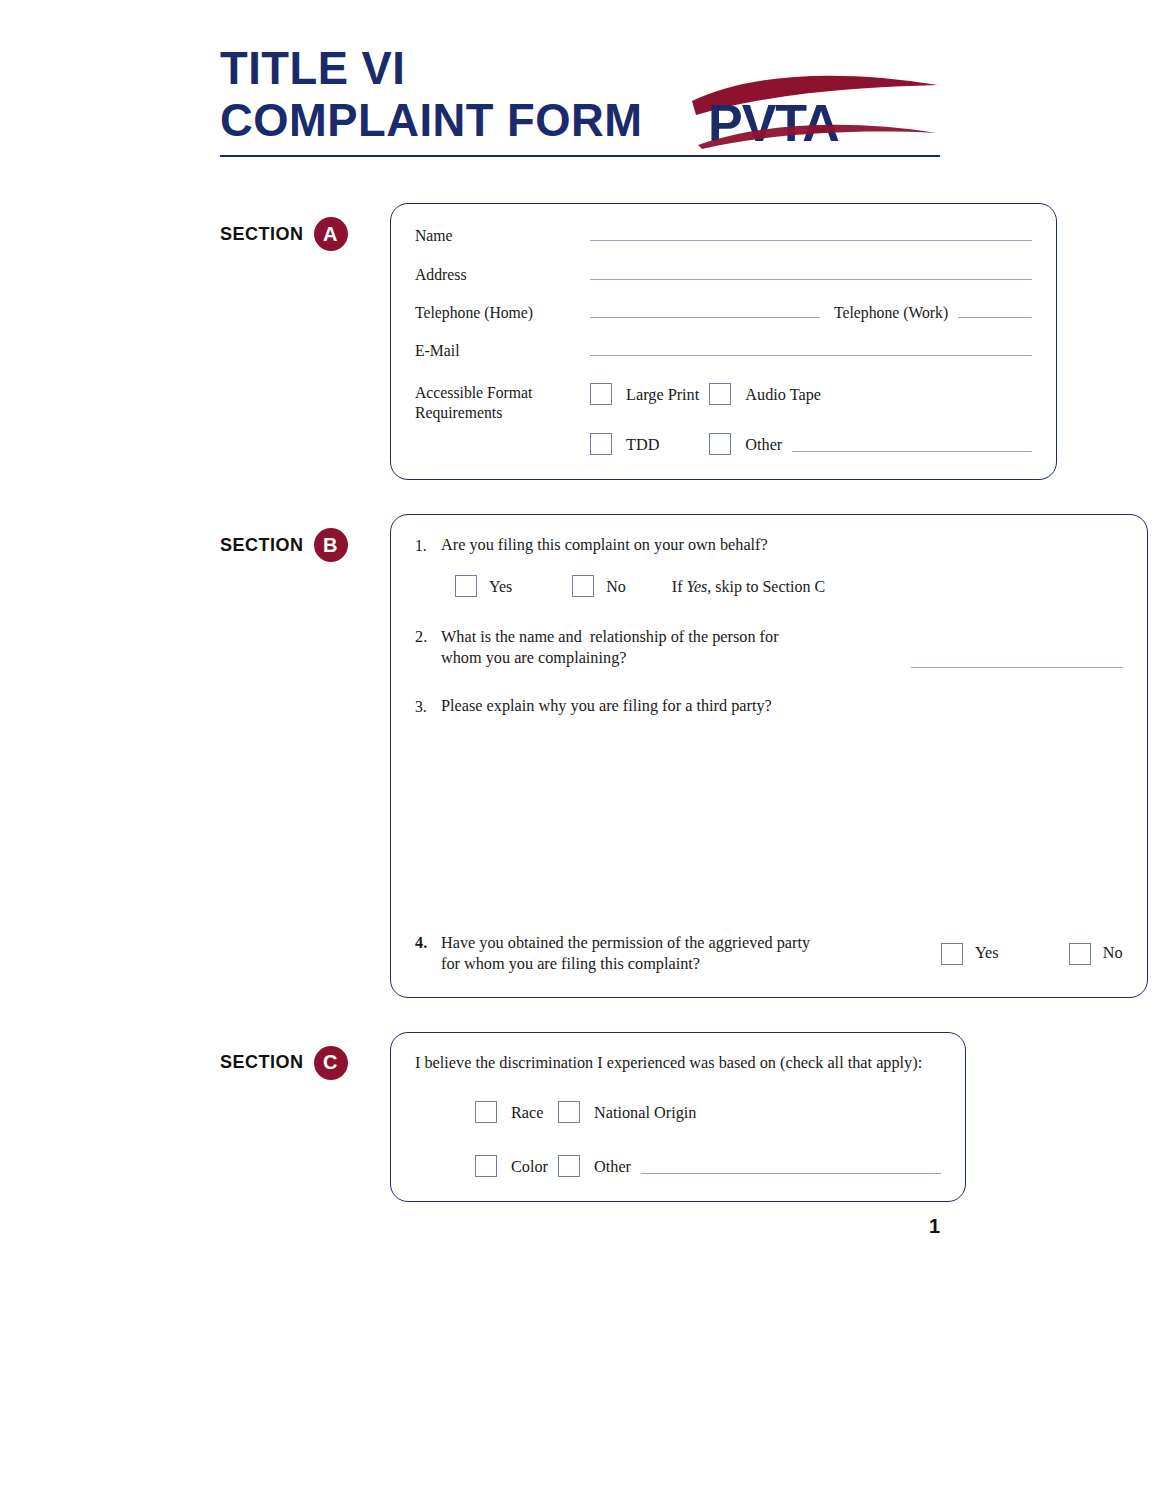Title VI Complaint Form
PVTA
Section A
Name
Address
Telephone (Home)
Telephone (Work)
E-Mail
Accessible Format
Requirements
Large Print
Audio Tape
TDD
Other
Section B
1.
Are you filing this complaint on your own behalf?
Yes No If Yes, skip to Section C
2.
What is the name and relationship of the person for
whom you are complaining?
3.
Please explain why you are filing for a third party?
4.
Have you obtained the permission of the aggrieved party
for whom you are filing this complaint?
Yes No
Section C
I believe the discrimination I experienced was based on (check all that apply):
Race
National Origin
Color
Other
1